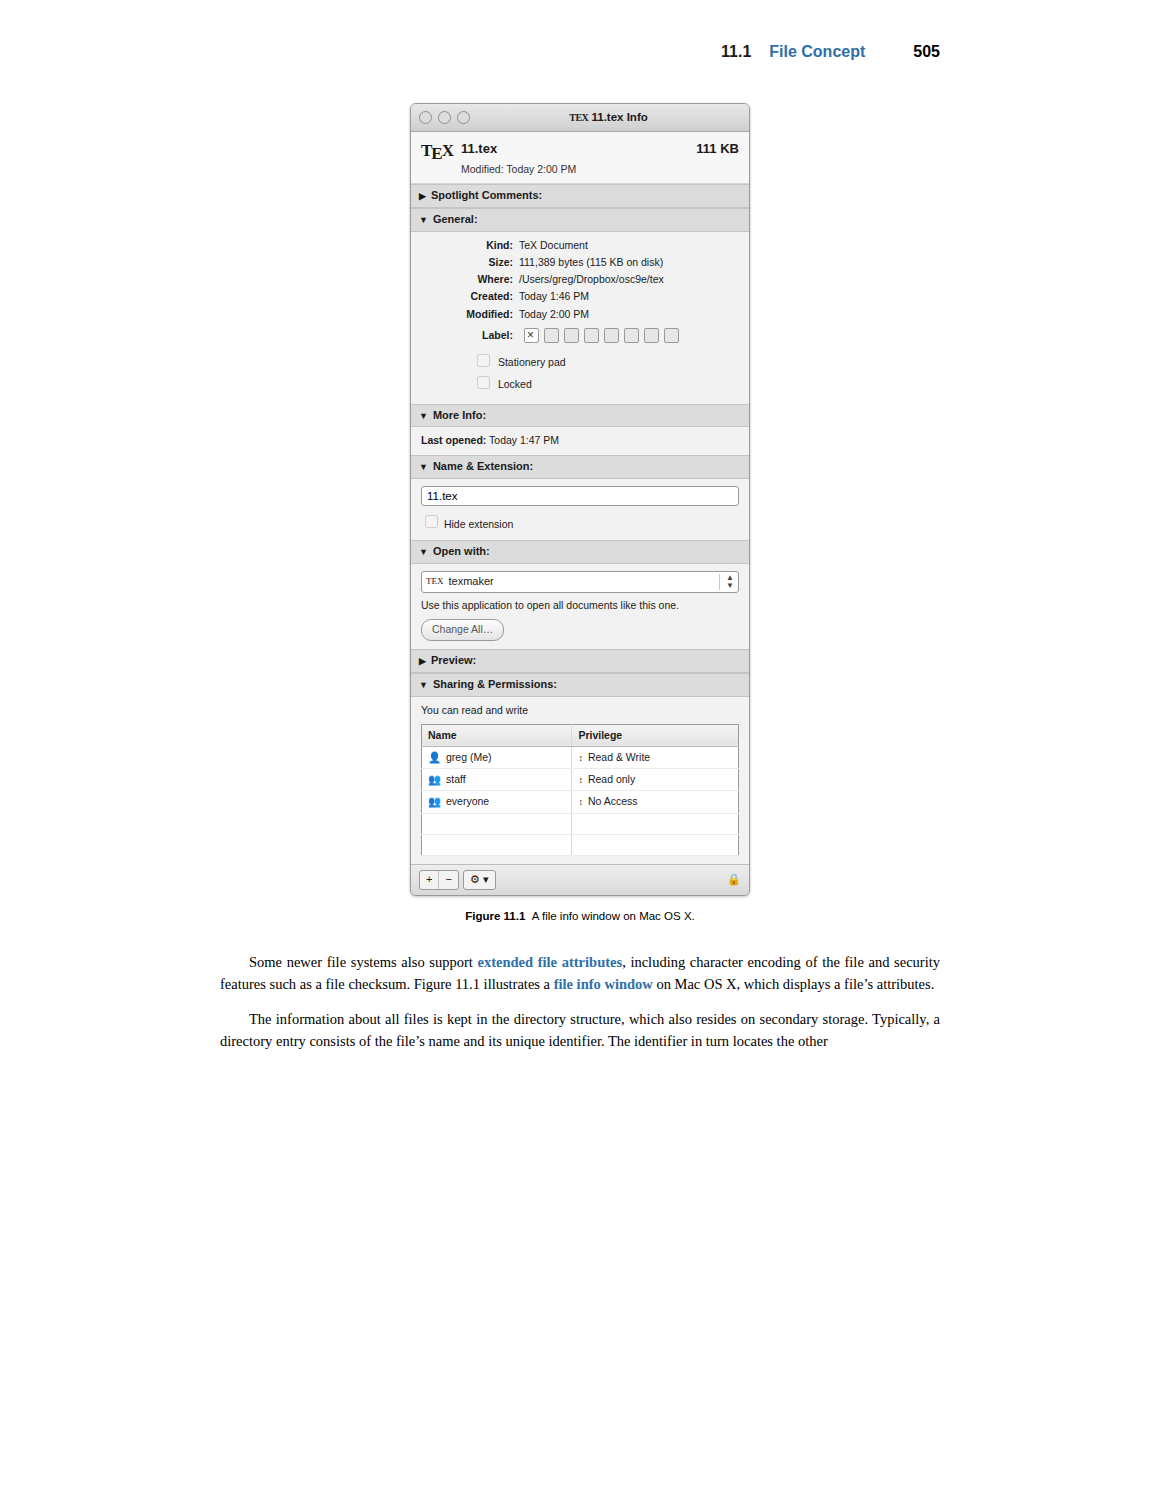11.1 File Concept 505
TEX 11.tex Info
TEX
11.tex
Modified: Today 2:00 PM
111 KB
▶Spotlight Comments:
▼General:
Kind:
TeX Document
Size:
111,389 bytes (115 KB on disk)
Where:
/Users/greg/Dropbox/osc9e/tex
Created:
Today 1:46 PM
Modified:
Today 2:00 PM
Label:
Stationery pad Locked
▼More Info:
Last opened: Today 1:47 PM
▼Name & Extension:
Hide extension
▼Open with:
TEX texmaker ▲
▼
Use this application to open all documents like this one.
Change All…
▶Preview:
▼Sharing & Permissions:
You can read and write
| Name | Privilege |
| --- | --- |
| greg (Me) | Read & Write |
| staff | Read only |
| everyone | No Access |
+− ⚙ ▾ 🔒
Figure 11.1 A file info window on Mac OS X.
Some newer file systems also support extended file attributes, including character encoding of the file and security features such as a file checksum. Figure 11.1 illustrates a file info window on Mac OS X, which displays a file’s attributes.
The information about all files is kept in the directory structure, which also resides on secondary storage. Typically, a directory entry consists of the file’s name and its unique identifier. The identifier in turn locates the other